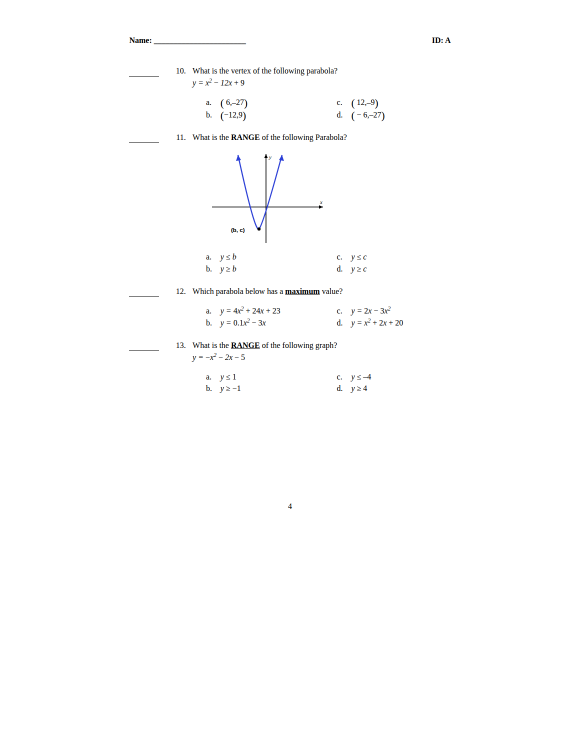Name: _______________________
ID: A
10.
What is the vertex of the following parabola?
y = x2 − 12x + 9
a.( 6,–27)
b.(−12,9)
c.( 12,–9)
d.( − 6,–27)
11.
What is the RANGE of the following Parabola?
y x (b, c)
a. y ≤ b
b. y ≥ b
c. y ≤ c
d. y ≥ c
12.
Which parabola below has a maximum value?
a. y = 4x2 + 24x + 23
b. y = 0.1x2 − 3x
c. y = 2x − 3x2
d. y = x2 + 2x + 20
13.
What is the RANGE of the following graph?
y = −x2 − 2x − 5
a. y ≤ 1
b. y ≥ −1
c. y ≤ –4
d. y ≥ 4
4